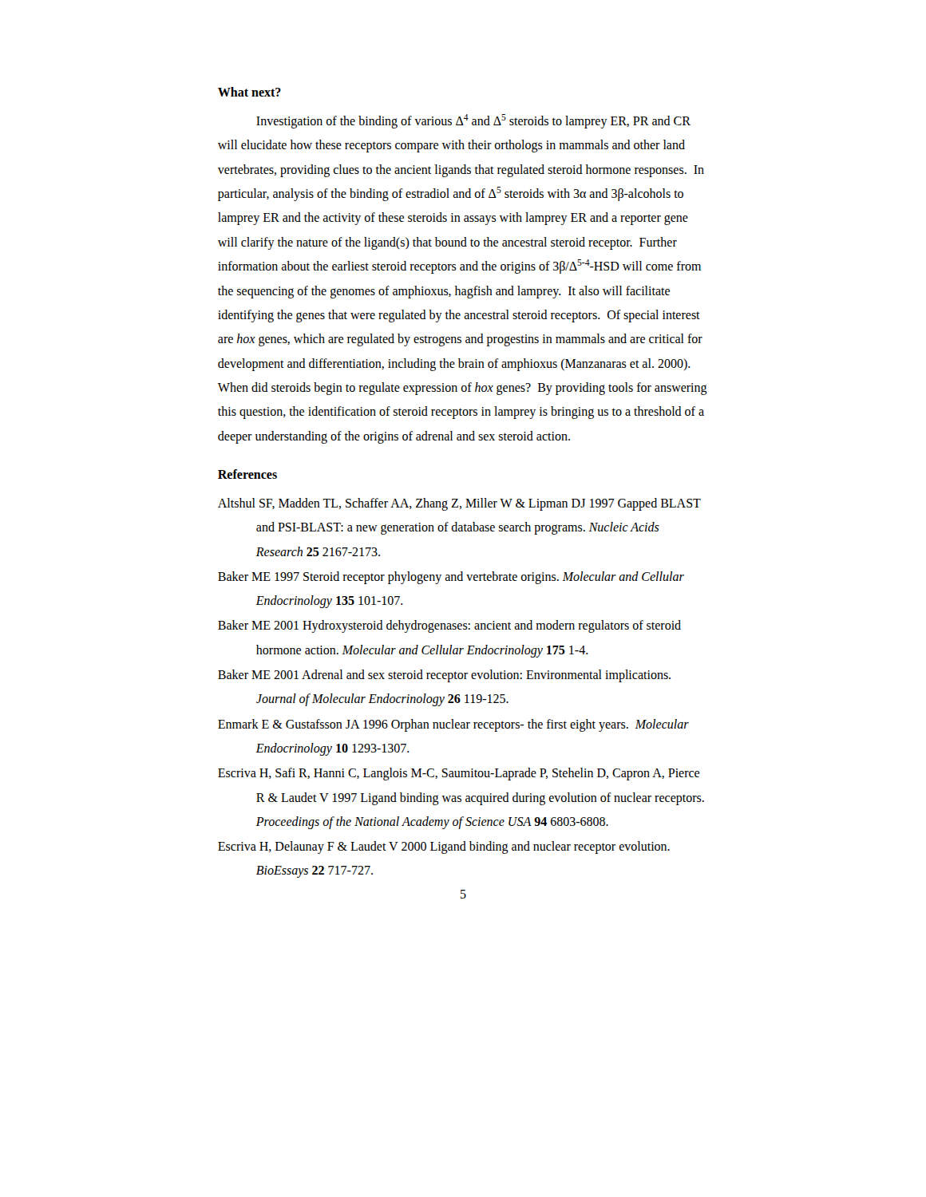What next?
Investigation of the binding of various Δ4 and Δ5 steroids to lamprey ER, PR and CR will elucidate how these receptors compare with their orthologs in mammals and other land vertebrates, providing clues to the ancient ligands that regulated steroid hormone responses. In particular, analysis of the binding of estradiol and of Δ5 steroids with 3α and 3β-alcohols to lamprey ER and the activity of these steroids in assays with lamprey ER and a reporter gene will clarify the nature of the ligand(s) that bound to the ancestral steroid receptor. Further information about the earliest steroid receptors and the origins of 3β/Δ5-4-HSD will come from the sequencing of the genomes of amphioxus, hagfish and lamprey. It also will facilitate identifying the genes that were regulated by the ancestral steroid receptors. Of special interest are hox genes, which are regulated by estrogens and progestins in mammals and are critical for development and differentiation, including the brain of amphioxus (Manzanaras et al. 2000). When did steroids begin to regulate expression of hox genes? By providing tools for answering this question, the identification of steroid receptors in lamprey is bringing us to a threshold of a deeper understanding of the origins of adrenal and sex steroid action.
References
Altshul SF, Madden TL, Schaffer AA, Zhang Z, Miller W & Lipman DJ 1997 Gapped BLAST and PSI-BLAST: a new generation of database search programs. Nucleic Acids Research 25 2167-2173.
Baker ME 1997 Steroid receptor phylogeny and vertebrate origins. Molecular and Cellular Endocrinology 135 101-107.
Baker ME 2001 Hydroxysteroid dehydrogenases: ancient and modern regulators of steroid hormone action. Molecular and Cellular Endocrinology 175 1-4.
Baker ME 2001 Adrenal and sex steroid receptor evolution: Environmental implications. Journal of Molecular Endocrinology 26 119-125.
Enmark E & Gustafsson JA 1996 Orphan nuclear receptors- the first eight years. Molecular Endocrinology 10 1293-1307.
Escriva H, Safi R, Hanni C, Langlois M-C, Saumitou-Laprade P, Stehelin D, Capron A, Pierce R & Laudet V 1997 Ligand binding was acquired during evolution of nuclear receptors. Proceedings of the National Academy of Science USA 94 6803-6808.
Escriva H, Delaunay F & Laudet V 2000 Ligand binding and nuclear receptor evolution. BioEssays 22 717-727.
5